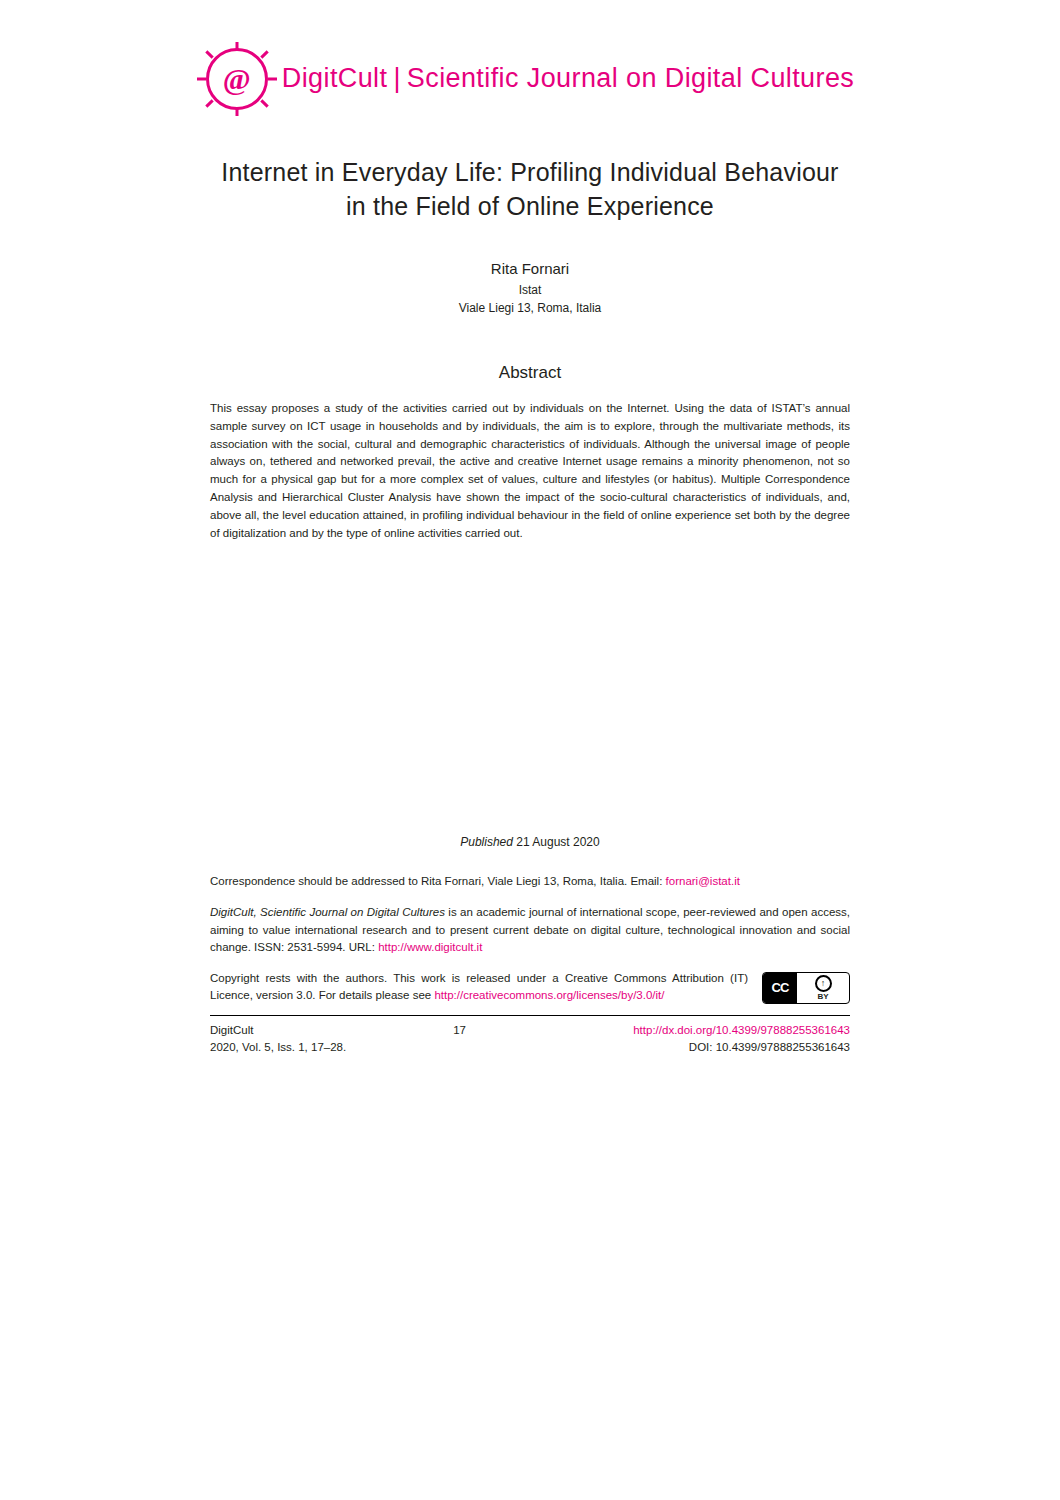@
DigitCult|Scientific Journal on Digital Cultures
Internet in Everyday Life: Profiling Individual Behaviour
in the Field of Online Experience
Rita Fornari
Istat
Viale Liegi 13, Roma, Italia
Abstract
This essay proposes a study of the activities carried out by individuals on the Internet. Using the data of ISTAT’s annual sample survey on ICT usage in households and by individuals, the aim is to explore, through the multivariate methods, its association with the social, cultural and demographic characteristics of individuals. Although the universal image of people always on, tethered and networked prevail, the active and creative Internet usage remains a minority phenomenon, not so much for a physical gap but for a more complex set of values, culture and lifestyles (or habitus). Multiple Correspondence Analysis and Hierarchical Cluster Analysis have shown the impact of the socio-cultural characteristics of individuals, and, above all, the level education attained, in profiling individual behaviour in the field of online experience set both by the degree of digitalization and by the type of online activities carried out.
Published 21 August 2020
Correspondence should be addressed to Rita Fornari, Viale Liegi 13, Roma, Italia. Email: fornari@istat.it
DigitCult, Scientific Journal on Digital Cultures is an academic journal of international scope, peer-reviewed and open access, aiming to value international research and to present current debate on digital culture, technological innovation and social change. ISSN: 2531-5994. URL: http://www.digitcult.it
Copyright rests with the authors. This work is released under a Creative Commons Attribution (IT) Licence, version 3.0. For details please see http://creativecommons.org/licenses/by/3.0/it/
CC
↑
BY
DigitCult
2020, Vol. 5, Iss. 1, 17–28.
17
http://dx.doi.org/10.4399/97888255361643
DOI: 10.4399/97888255361643